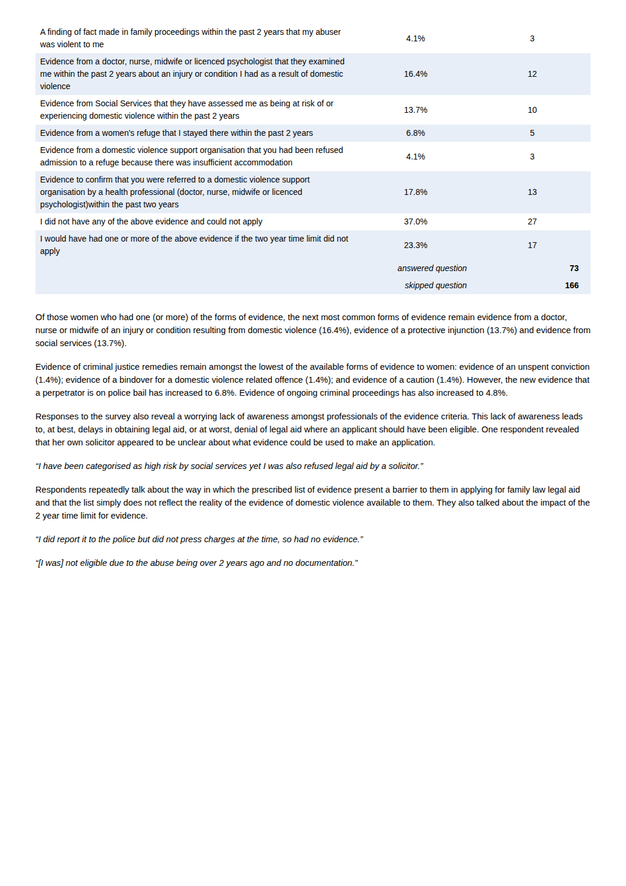| A finding of fact made in family proceedings within the past 2 years that my abuser was violent to me | 4.1% | 3 |
| Evidence from a doctor, nurse, midwife or licenced psychologist that they examined me within the past 2 years about an injury or condition I had as a result of domestic violence | 16.4% | 12 |
| Evidence from Social Services that they have assessed me as being at risk of or experiencing domestic violence within the past 2 years | 13.7% | 10 |
| Evidence from a women's refuge that I stayed there within the past 2 years | 6.8% | 5 |
| Evidence from a domestic violence support organisation that you had been refused admission to a refuge because there was insufficient accommodation | 4.1% | 3 |
| Evidence to confirm that you were referred to a domestic violence support organisation by a health professional (doctor, nurse, midwife or licenced psychologist)within the past two years | 17.8% | 13 |
| I did not have any of the above evidence and could not apply | 37.0% | 27 |
| I would have had one or more of the above evidence if the two year time limit did not apply | 23.3% | 17 |
| answered question | 73 |
| skipped question | 166 |
Of those women who had one (or more) of the forms of evidence, the next most common forms of evidence remain evidence from a doctor, nurse or midwife of an injury or condition resulting from domestic violence (16.4%), evidence of a protective injunction (13.7%) and evidence from social services (13.7%).
Evidence of criminal justice remedies remain amongst the lowest of the available forms of evidence to women: evidence of an unspent conviction (1.4%); evidence of a bindover for a domestic violence related offence (1.4%); and evidence of a caution (1.4%). However, the new evidence that a perpetrator is on police bail has increased to 6.8%. Evidence of ongoing criminal proceedings has also increased to 4.8%.
Responses to the survey also reveal a worrying lack of awareness amongst professionals of the evidence criteria. This lack of awareness leads to, at best, delays in obtaining legal aid, or at worst, denial of legal aid where an applicant should have been eligible. One respondent revealed that her own solicitor appeared to be unclear about what evidence could be used to make an application.
“I have been categorised as high risk by social services yet I was also refused legal aid by a solicitor.”
Respondents repeatedly talk about the way in which the prescribed list of evidence present a barrier to them in applying for family law legal aid and that the list simply does not reflect the reality of the evidence of domestic violence available to them. They also talked about the impact of the 2 year time limit for evidence.
“I did report it to the police but did not press charges at the time, so had no evidence.”
“[I was] not eligible due to the abuse being over 2 years ago and no documentation.”